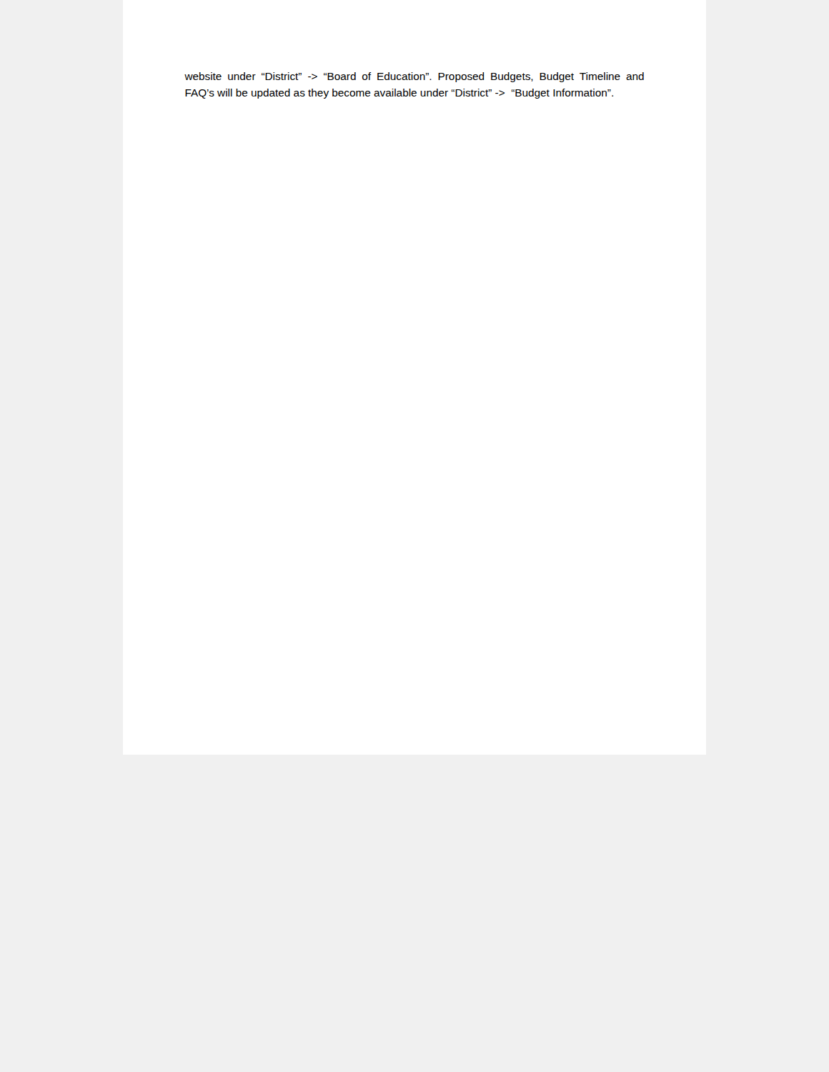website under “District” -> “Board of Education”. Proposed Budgets, Budget Timeline and FAQ’s will be updated as they become available under “District” -> “Budget Information”.